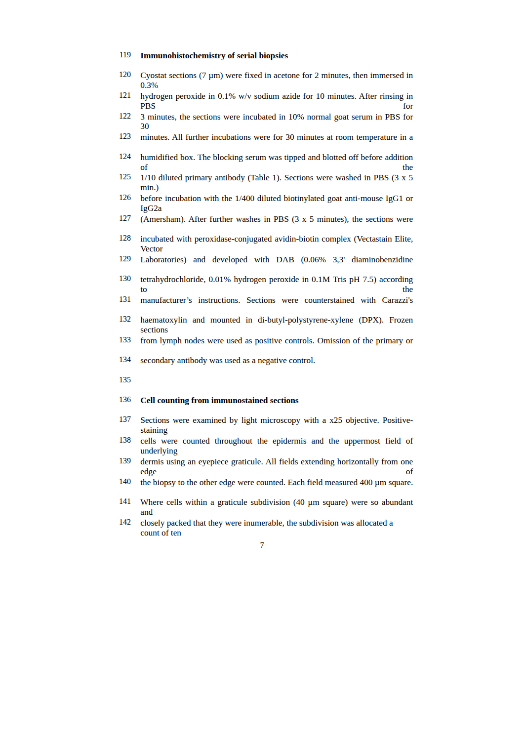Immunohistochemistry of serial biopsies
Cyostat sections (7 µm) were fixed in acetone for 2 minutes, then immersed in 0.3%
hydrogen peroxide in 0.1% w/v sodium azide for 10 minutes. After rinsing in PBS for
3 minutes, the sections were incubated in 10% normal goat serum in PBS for 30
minutes. All further incubations were for 30 minutes at room temperature in a
humidified box. The blocking serum was tipped and blotted off before addition of the
1/10 diluted primary antibody (Table 1). Sections were washed in PBS (3 x 5 min.)
before incubation with the 1/400 diluted biotinylated goat anti-mouse IgG1 or IgG2a
(Amersham). After further washes in PBS (3 x 5 minutes), the sections were
incubated with peroxidase-conjugated avidin-biotin complex (Vectastain Elite, Vector
Laboratories) and developed with DAB (0.06% 3,3' diaminobenzidine
tetrahydrochloride, 0.01% hydrogen peroxide in 0.1M Tris pH 7.5) according to the
manufacturer’s instructions. Sections were counterstained with Carazzi's
haematoxylin and mounted in di-butyl-polystyrene-xylene (DPX). Frozen sections
from lymph nodes were used as positive controls. Omission of the primary or
secondary antibody was used as a negative control.
Cell counting from immunostained sections
Sections were examined by light microscopy with a x25 objective. Positive-staining
cells were counted throughout the epidermis and the uppermost field of underlying
dermis using an eyepiece graticule. All fields extending horizontally from one edge of
the biopsy to the other edge were counted. Each field measured 400 µm square.
Where cells within a graticule subdivision (40 µm square) were so abundant and
closely packed that they were inumerable, the subdivision was allocated a count of ten
7